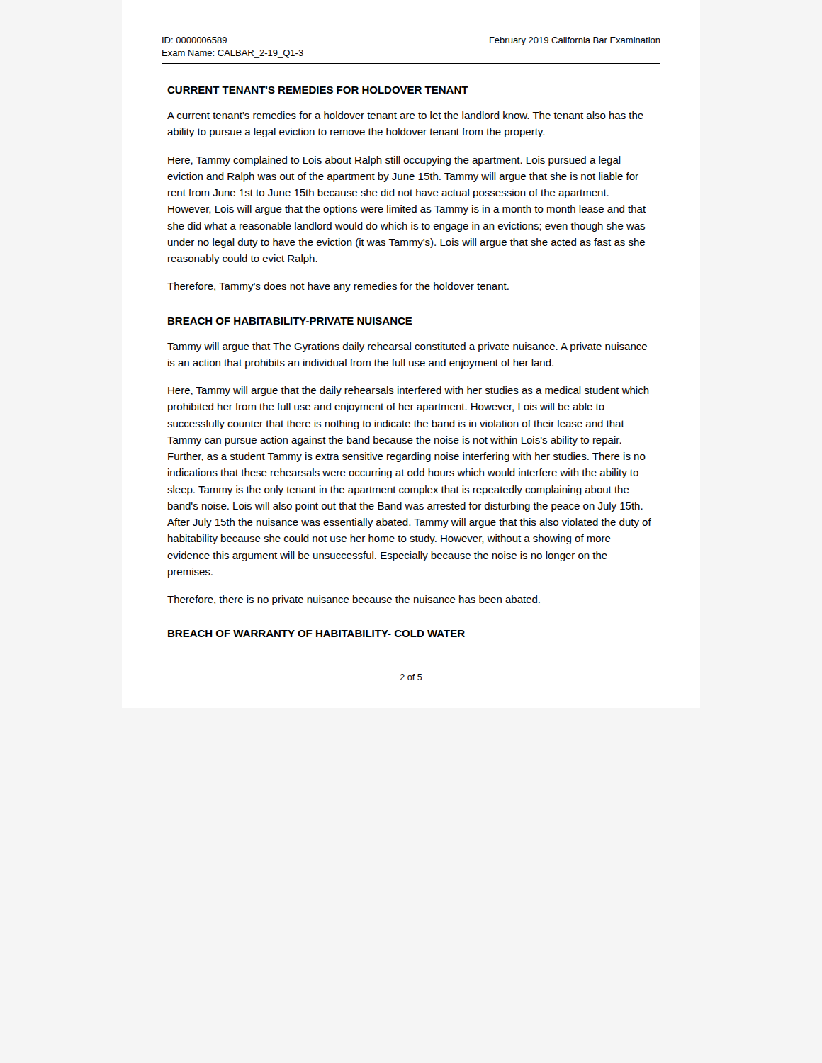ID: 0000006589 Exam Name: CALBAR_2-19_Q1-3
February 2019 California Bar Examination
CURRENT TENANT'S REMEDIES FOR HOLDOVER TENANT
A current tenant's remedies for a holdover tenant are to let the landlord know. The tenant also has the ability to pursue a legal eviction to remove the holdover tenant from the property.
Here, Tammy complained to Lois about Ralph still occupying the apartment. Lois pursued a legal eviction and Ralph was out of the apartment by June 15th. Tammy will argue that she is not liable for rent from June 1st to June 15th because she did not have actual possession of the apartment. However, Lois will argue that the options were limited as Tammy is in a month to month lease and that she did what a reasonable landlord would do which is to engage in an evictions; even though she was under no legal duty to have the eviction (it was Tammy's). Lois will argue that she acted as fast as she reasonably could to evict Ralph.
Therefore, Tammy's does not have any remedies for the holdover tenant.
BREACH OF HABITABILITY-PRIVATE NUISANCE
Tammy will argue that The Gyrations daily rehearsal constituted a private nuisance. A private nuisance is an action that prohibits an individual from the full use and enjoyment of her land.
Here, Tammy will argue that the daily rehearsals interfered with her studies as a medical student which prohibited her from the full use and enjoyment of her apartment. However, Lois will be able to successfully counter that there is nothing to indicate the band is in violation of their lease and that Tammy can pursue action against the band because the noise is not within Lois's ability to repair. Further, as a student Tammy is extra sensitive regarding noise interfering with her studies. There is no indications that these rehearsals were occurring at odd hours which would interfere with the ability to sleep. Tammy is the only tenant in the apartment complex that is repeatedly complaining about the band's noise. Lois will also point out that the Band was arrested for disturbing the peace on July 15th. After July 15th the nuisance was essentially abated. Tammy will argue that this also violated the duty of habitability because she could not use her home to study. However, without a showing of more evidence this argument will be unsuccessful. Especially because the noise is no longer on the premises.
Therefore, there is no private nuisance because the nuisance has been abated.
BREACH OF WARRANTY OF HABITABILITY- COLD WATER
2 of 5